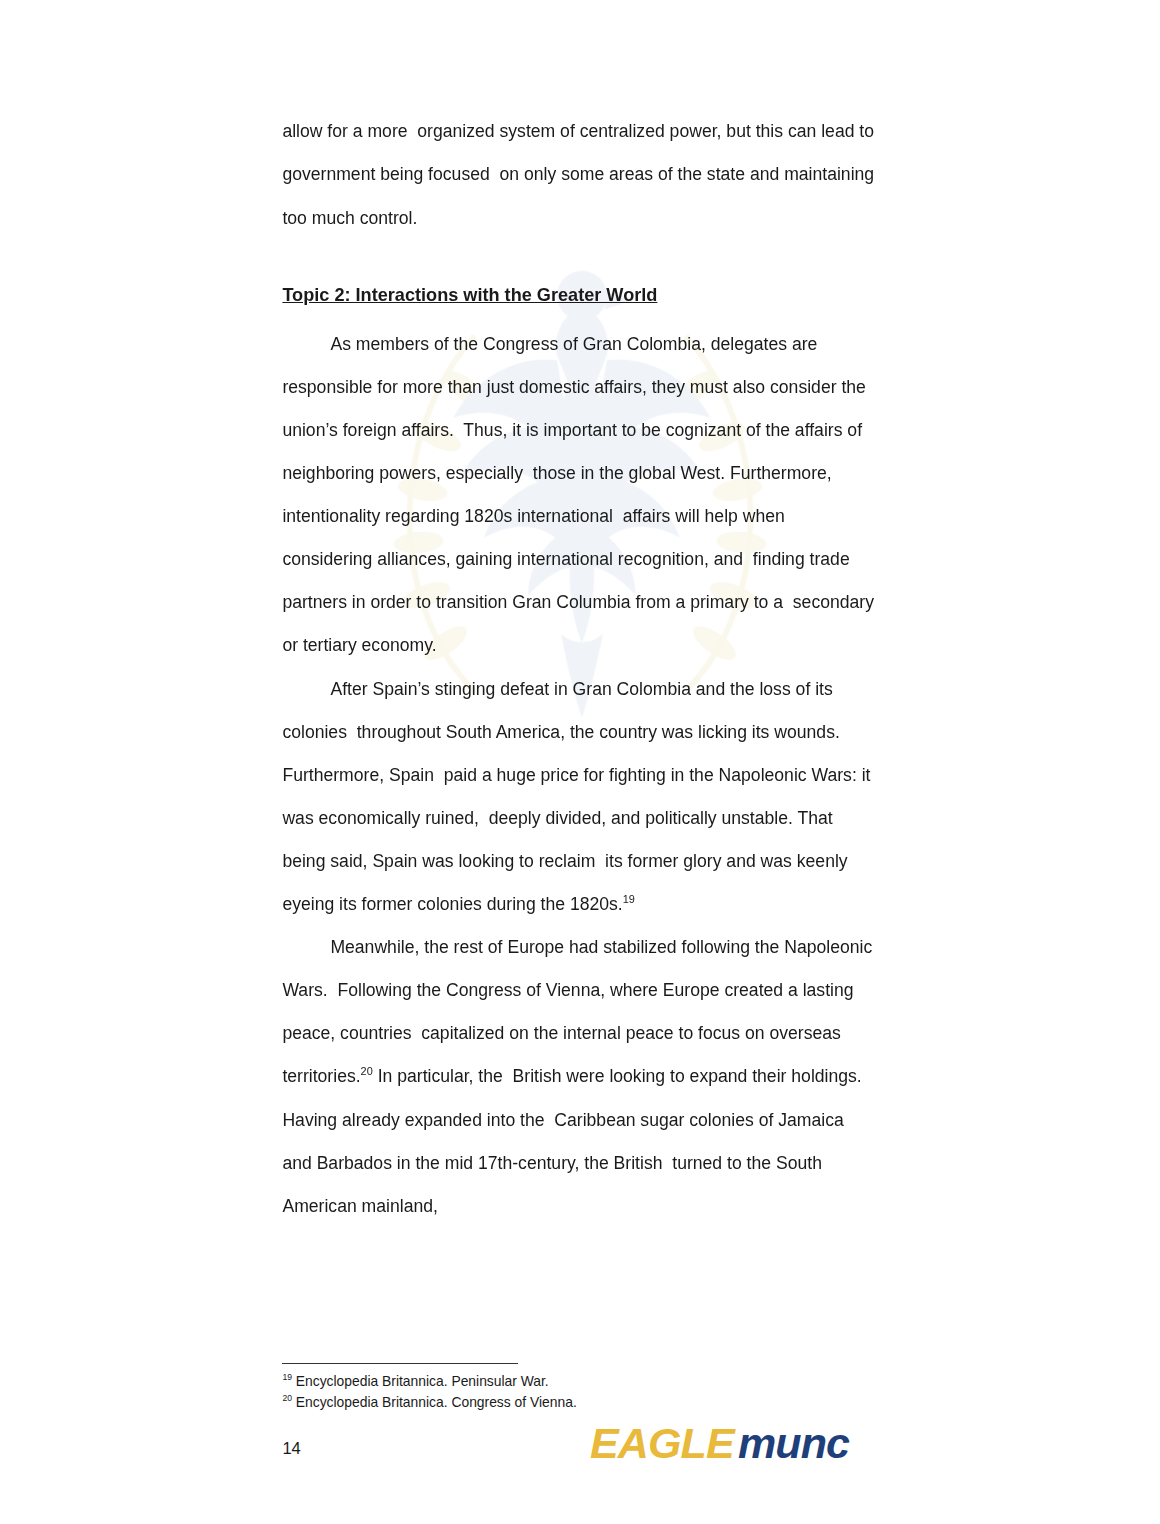allow for a more organized system of centralized power, but this can lead to government being focused on only some areas of the state and maintaining too much control.
Topic 2: Interactions with the Greater World
As members of the Congress of Gran Colombia, delegates are responsible for more than just domestic affairs, they must also consider the union’s foreign affairs. Thus, it is important to be cognizant of the affairs of neighboring powers, especially those in the global West. Furthermore, intentionality regarding 1820s international affairs will help when considering alliances, gaining international recognition, and finding trade partners in order to transition Gran Columbia from a primary to a secondary or tertiary economy.
After Spain’s stinging defeat in Gran Colombia and the loss of its colonies throughout South America, the country was licking its wounds. Furthermore, Spain paid a huge price for fighting in the Napoleonic Wars: it was economically ruined, deeply divided, and politically unstable. That being said, Spain was looking to reclaim its former glory and was keenly eyeing its former colonies during the 1820s.19
Meanwhile, the rest of Europe had stabilized following the Napoleonic Wars. Following the Congress of Vienna, where Europe created a lasting peace, countries capitalized on the internal peace to focus on overseas territories.20 In particular, the British were looking to expand their holdings. Having already expanded into the Caribbean sugar colonies of Jamaica and Barbados in the mid 17th-century, the British turned to the South American mainland,
19 Encyclopedia Britannica. Peninsular War.
20 Encyclopedia Britannica. Congress of Vienna.
14
EAGLE munc